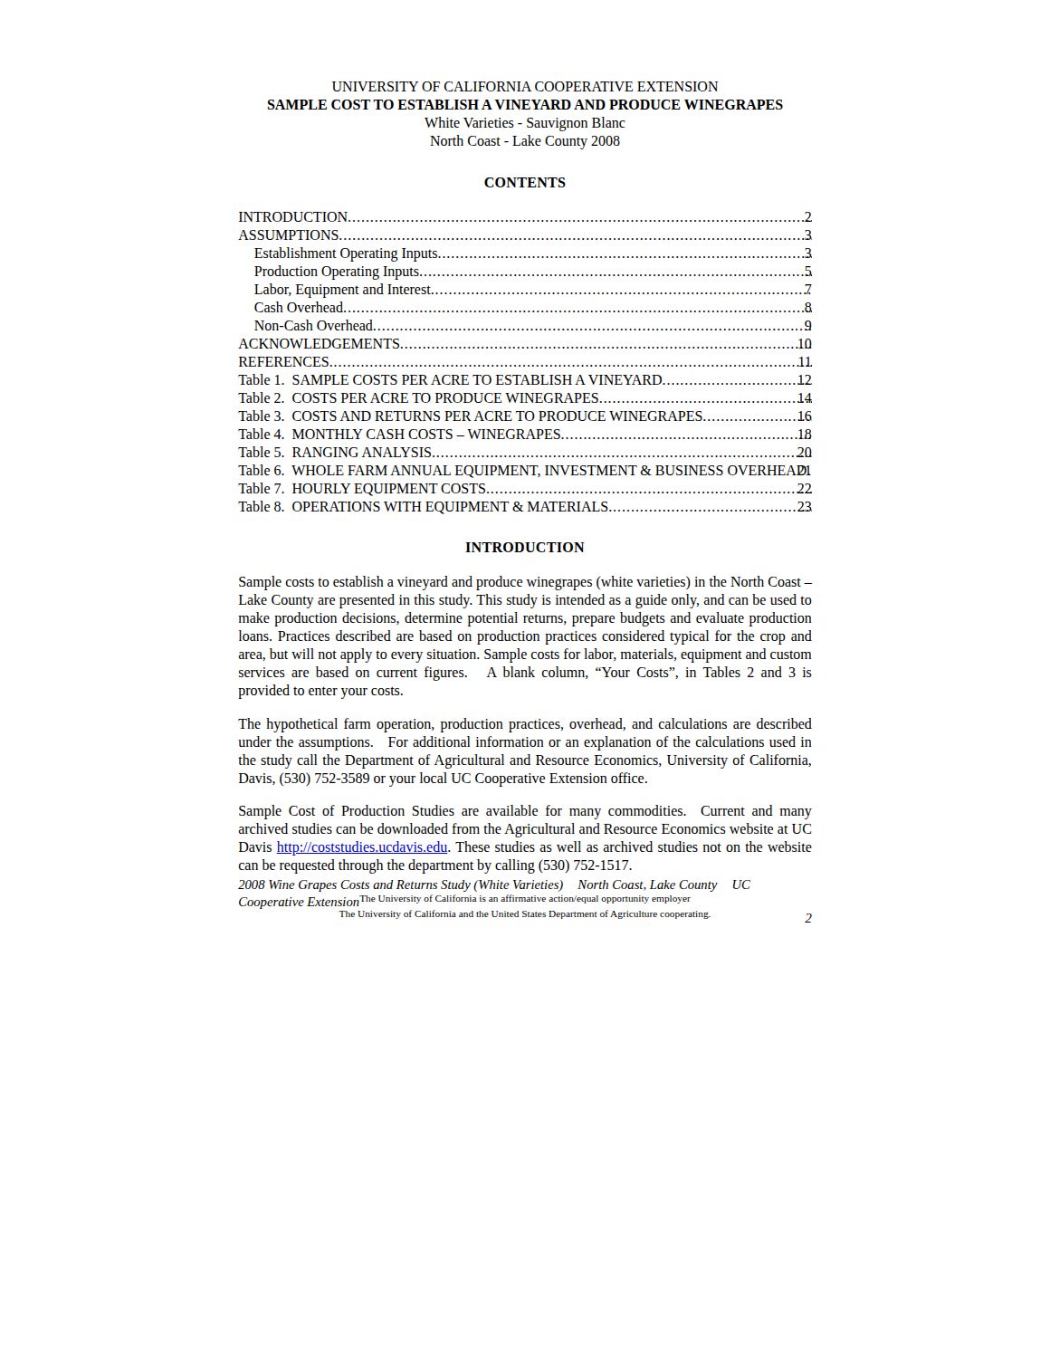UNIVERSITY OF CALIFORNIA COOPERATIVE EXTENSION
SAMPLE COST TO ESTABLISH A VINEYARD AND PRODUCE WINEGRAPES
White Varieties - Sauvignon Blanc
North Coast - Lake County 2008
CONTENTS
2 INTRODUCTION.........................................................................................................................................
3 ASSUMPTIONS...........................................................................................................................................
3 Establishment Operating Inputs.......................................................................................................
5 Production Operating Inputs.............................................................................................................
7 Labor, Equipment and Interest.........................................................................................................
8 Cash Overhead.............................................................................................................................
9 Non-Cash Overhead.....................................................................................................................
10 ACKNOWLEDGEMENTS.............................................................................................................
11 REFERENCES.................................................................................................................................
12 Table 1. SAMPLE COSTS PER ACRE TO ESTABLISH A VINEYARD....................................
14 Table 2. COSTS PER ACRE TO PRODUCE WINEGRAPES.....................................................
16 Table 3. COSTS AND RETURNS PER ACRE TO PRODUCE WINEGRAPES.........................
18 Table 4. MONTHLY CASH COSTS – WINEGRAPES..............................................................
20 Table 5. RANGING ANALYSIS.................................................................................................
21 Table 6. WHOLE FARM ANNUAL EQUIPMENT, INVESTMENT & BUSINESS OVERHEAD...............
22 Table 7. HOURLY EQUIPMENT COSTS.....................................................................................
23 Table 8. OPERATIONS WITH EQUIPMENT & MATERIALS...................................................
INTRODUCTION
Sample costs to establish a vineyard and produce winegrapes (white varieties) in the North Coast – Lake County are presented in this study. This study is intended as a guide only, and can be used to make production decisions, determine potential returns, prepare budgets and evaluate production loans. Practices described are based on production practices considered typical for the crop and area, but will not apply to every situation. Sample costs for labor, materials, equipment and custom services are based on current figures. A blank column, “Your Costs”, in Tables 2 and 3 is provided to enter your costs.
The hypothetical farm operation, production practices, overhead, and calculations are described under the assumptions. For additional information or an explanation of the calculations used in the study call the Department of Agricultural and Resource Economics, University of California, Davis, (530) 752-3589 or your local UC Cooperative Extension office.
Sample Cost of Production Studies are available for many commodities. Current and many archived studies can be downloaded from the Agricultural and Resource Economics website at UC Davis http://coststudies.ucdavis.edu. These studies as well as archived studies not on the website can be requested through the department by calling (530) 752-1517.
The University of California is an affirmative action/equal opportunity employer
The University of California and the United States Department of Agriculture cooperating.
2008 Wine Grapes Costs and Returns Study (White Varieties) North Coast, Lake County UC Cooperative Extension 2